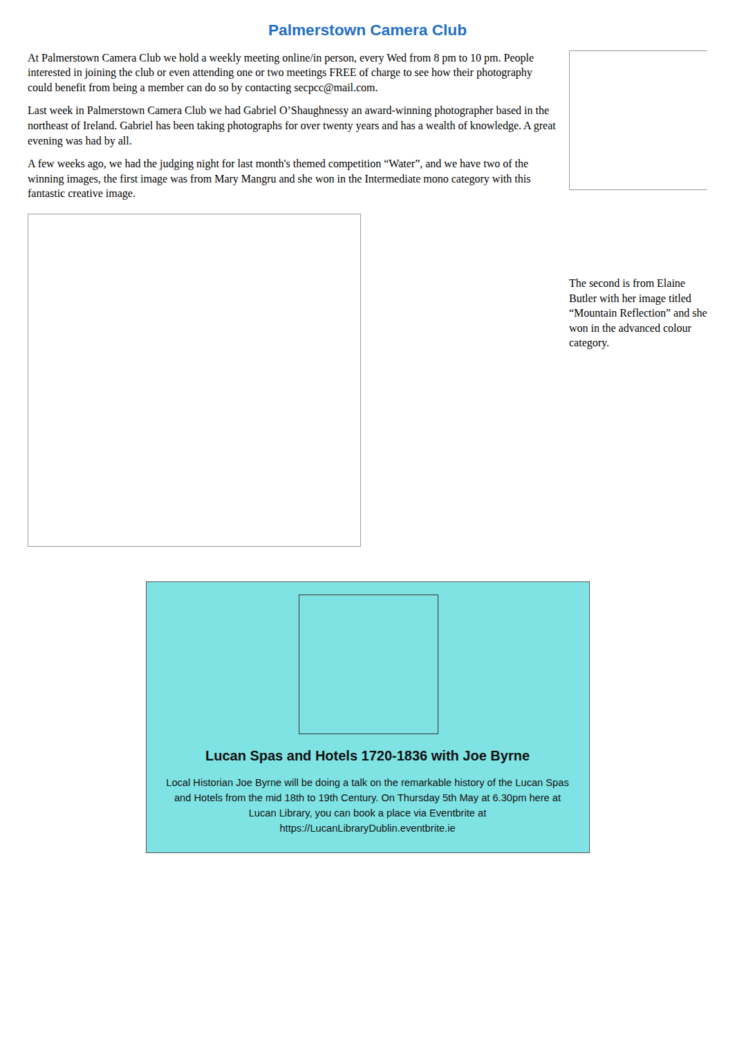Palmerstown Camera Club
At Palmerstown Camera Club we hold a weekly meeting online/in person, every Wed from 8 pm to 10 pm. People interested in joining the club or even attending one or two meetings FREE of charge to see how their photography could benefit from being a member can do so by contacting secpcc@mail.com.
Last week in Palmerstown Camera Club we had Gabriel O’Shaughnessy an award-winning photographer based in the northeast of Ireland. Gabriel has been taking photographs for over twenty years and has a wealth of knowledge. A great evening was had by all.
A few weeks ago, we had the judging night for last month's themed competition “Water”, and we have two of the winning images, the first image was from Mary Mangru and she won in the Intermediate mono category with this fantastic creative image.
The second is from Elaine Butler with her image titled “Mountain Reflection” and she won in the advanced colour category.
Lucan Spas and Hotels 1720-1836 with Joe Byrne
Local Historian Joe Byrne will be doing a talk on the remarkable history of the Lucan Spas and Hotels from the mid 18th to 19th Century. On Thursday 5th May at 6.30pm here at Lucan Library, you can book a place via Eventbrite at https://LucanLibraryDublin.eventbrite.ie